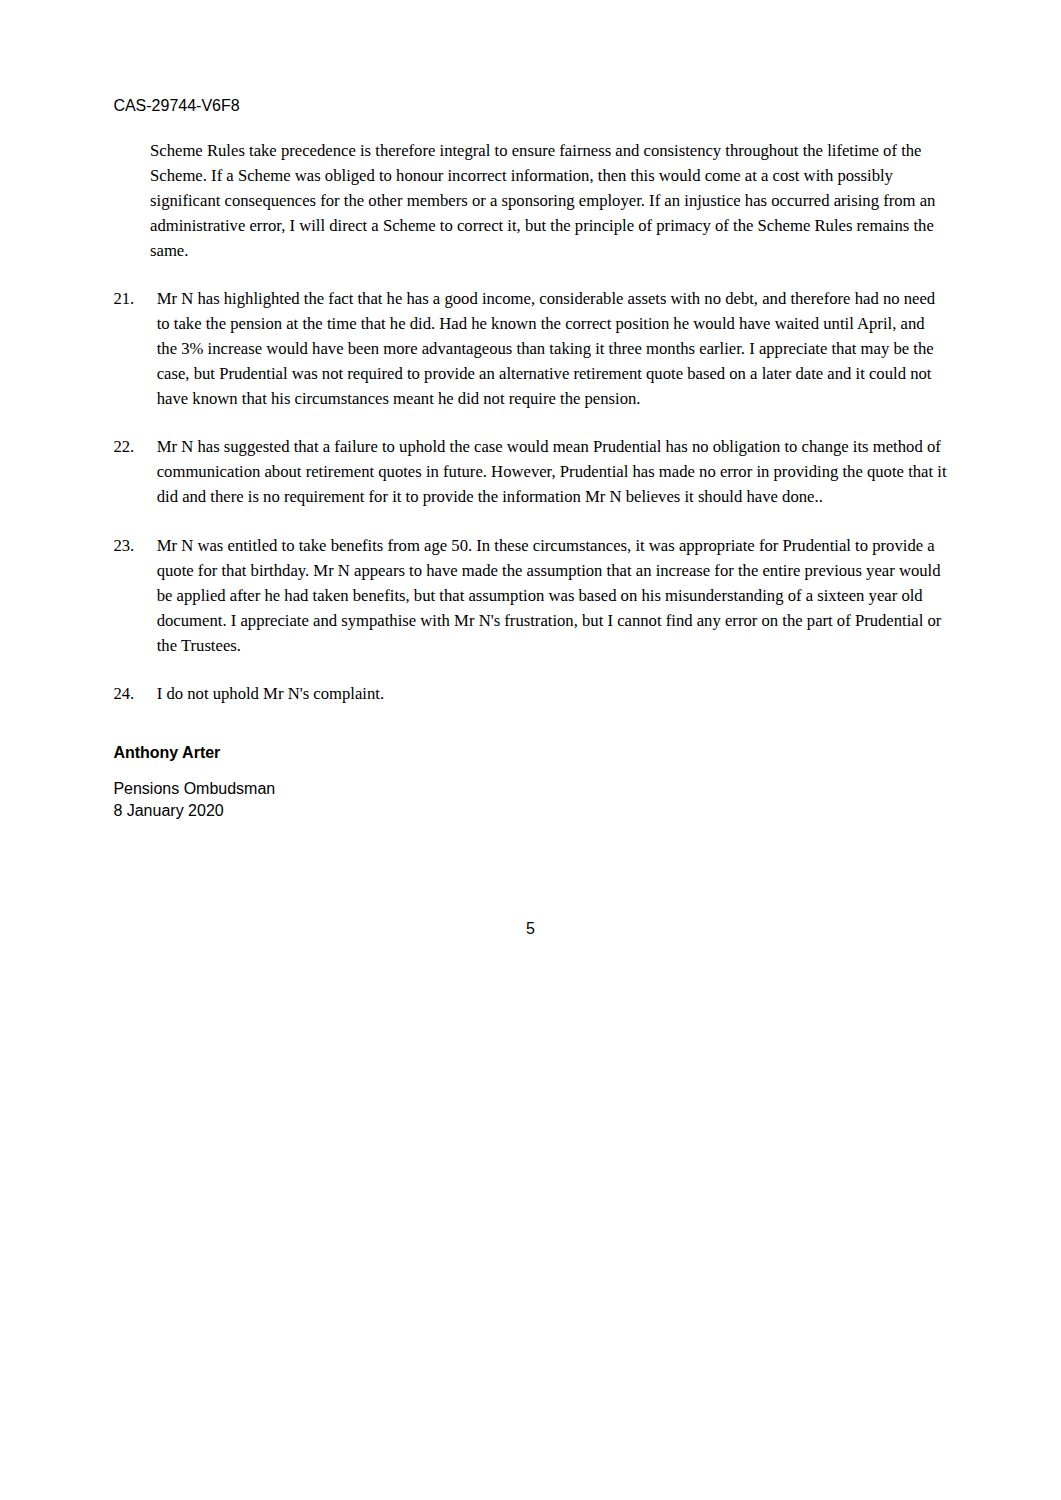CAS-29744-V6F8
Scheme Rules take precedence is therefore integral to ensure fairness and consistency throughout the lifetime of the Scheme. If a Scheme was obliged to honour incorrect information, then this would come at a cost with possibly significant consequences for the other members or a sponsoring employer. If an injustice has occurred arising from an administrative error, I will direct a Scheme to correct it, but the principle of primacy of the Scheme Rules remains the same.
Mr N has highlighted the fact that he has a good income, considerable assets with no debt, and therefore had no need to take the pension at the time that he did. Had he known the correct position he would have waited until April, and the 3% increase would have been more advantageous than taking it three months earlier. I appreciate that may be the case, but Prudential was not required to provide an alternative retirement quote based on a later date and it could not have known that his circumstances meant he did not require the pension.
Mr N has suggested that a failure to uphold the case would mean Prudential has no obligation to change its method of communication about retirement quotes in future. However, Prudential has made no error in providing the quote that it did and there is no requirement for it to provide the information Mr N believes it should have done..
Mr N was entitled to take benefits from age 50. In these circumstances, it was appropriate for Prudential to provide a quote for that birthday. Mr N appears to have made the assumption that an increase for the entire previous year would be applied after he had taken benefits, but that assumption was based on his misunderstanding of a sixteen year old document. I appreciate and sympathise with Mr N's frustration, but I cannot find any error on the part of Prudential or the Trustees.
I do not uphold Mr N's complaint.
Anthony Arter
Pensions Ombudsman
8 January 2020
5